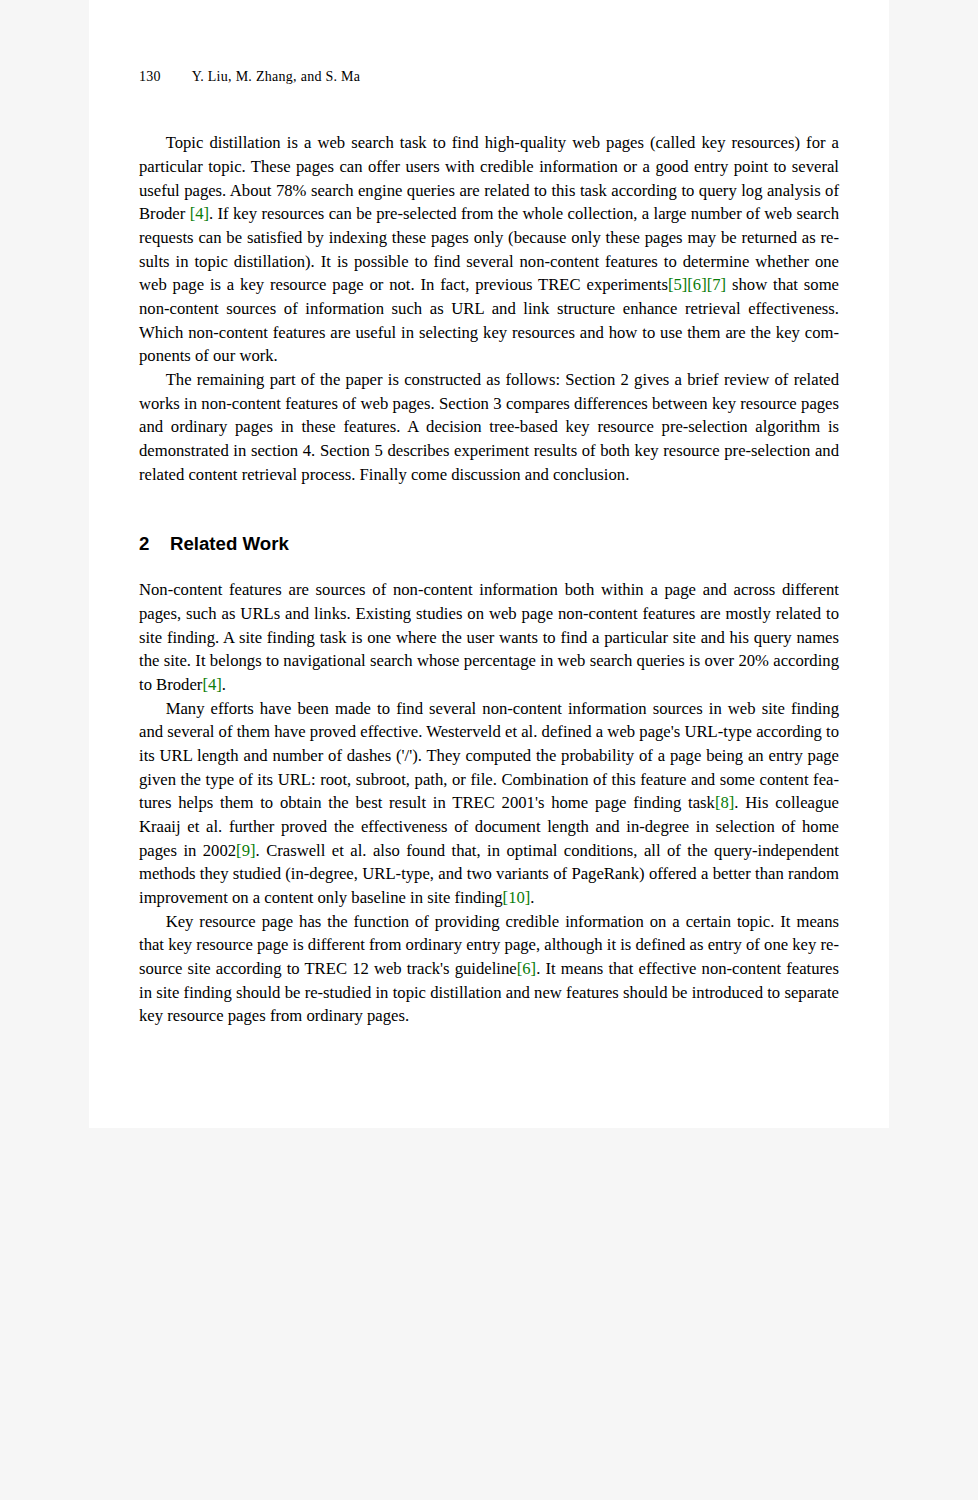130 Y. Liu, M. Zhang, and S. Ma
Topic distillation is a web search task to find high-quality web pages (called key resources) for a particular topic. These pages can offer users with credible information or a good entry point to several useful pages. About 78% search engine queries are related to this task according to query log analysis of Broder [4]. If key resources can be pre-selected from the whole collection, a large number of web search requests can be satisfied by indexing these pages only (because only these pages may be returned as results in topic distillation). It is possible to find several non-content features to determine whether one web page is a key resource page or not. In fact, previous TREC experiments[5][6][7] show that some non-content sources of information such as URL and link structure enhance retrieval effectiveness. Which non-content features are useful in selecting key resources and how to use them are the key components of our work.
The remaining part of the paper is constructed as follows: Section 2 gives a brief review of related works in non-content features of web pages. Section 3 compares differences between key resource pages and ordinary pages in these features. A decision tree-based key resource pre-selection algorithm is demonstrated in section 4. Section 5 describes experiment results of both key resource pre-selection and related content retrieval process. Finally come discussion and conclusion.
2 Related Work
Non-content features are sources of non-content information both within a page and across different pages, such as URLs and links. Existing studies on web page non-content features are mostly related to site finding. A site finding task is one where the user wants to find a particular site and his query names the site. It belongs to navigational search whose percentage in web search queries is over 20% according to Broder[4].
Many efforts have been made to find several non-content information sources in web site finding and several of them have proved effective. Westerveld et al. defined a web page's URL-type according to its URL length and number of dashes ('/'). They computed the probability of a page being an entry page given the type of its URL: root, subroot, path, or file. Combination of this feature and some content features helps them to obtain the best result in TREC 2001's home page finding task[8]. His colleague Kraaij et al. further proved the effectiveness of document length and in-degree in selection of home pages in 2002[9]. Craswell et al. also found that, in optimal conditions, all of the query-independent methods they studied (in-degree, URL-type, and two variants of PageRank) offered a better than random improvement on a content only baseline in site finding[10].
Key resource page has the function of providing credible information on a certain topic. It means that key resource page is different from ordinary entry page, although it is defined as entry of one key resource site according to TREC 12 web track's guideline[6]. It means that effective non-content features in site finding should be re-studied in topic distillation and new features should be introduced to separate key resource pages from ordinary pages.